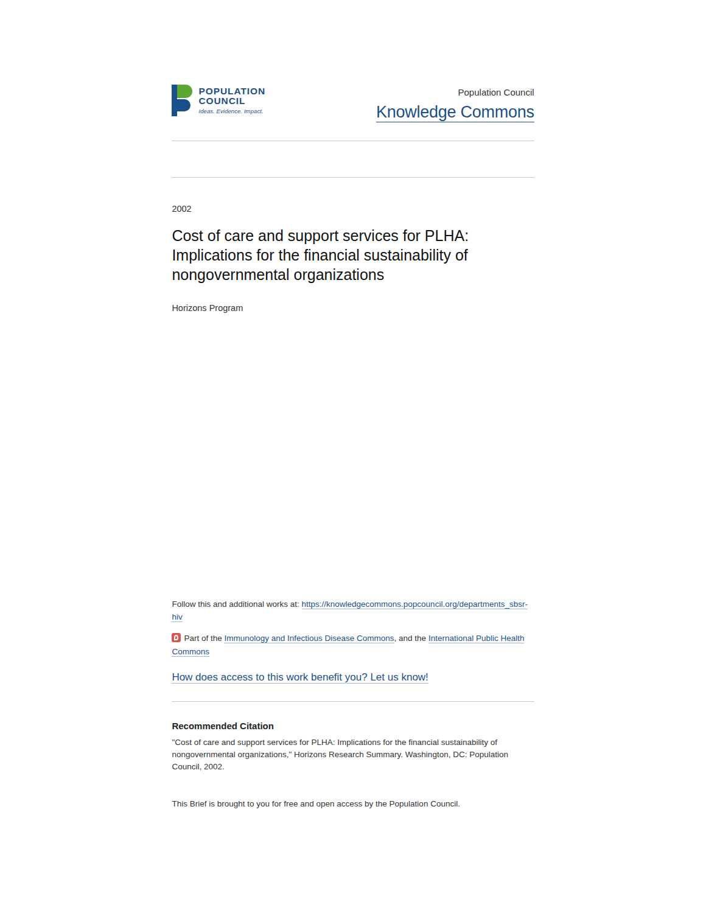POPULATION COUNCIL Ideas. Evidence. Impact.
Population Council
Knowledge Commons
2002
Cost of care and support services for PLHA: Implications for the financial sustainability of nongovernmental organizations
Horizons Program
Follow this and additional works at: https://knowledgecommons.popcouncil.org/departments_sbsr-hiv
Part of the Immunology and Infectious Disease Commons, and the International Public Health Commons
How does access to this work benefit you? Let us know!
Recommended Citation
"Cost of care and support services for PLHA: Implications for the financial sustainability of nongovernmental organizations," Horizons Research Summary. Washington, DC: Population Council, 2002.
This Brief is brought to you for free and open access by the Population Council.